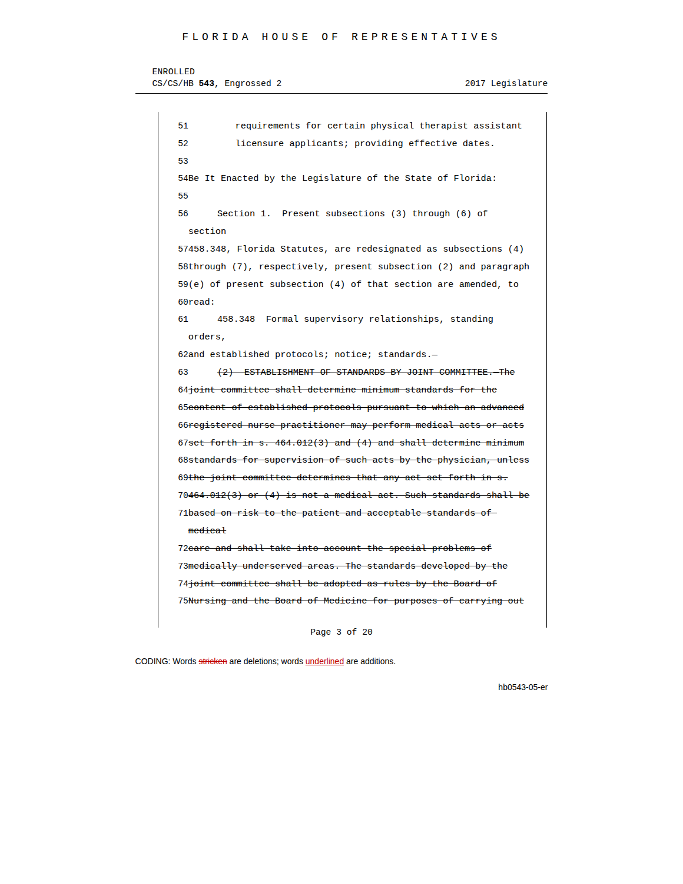FLORIDA HOUSE OF REPRESENTATIVES
ENROLLED
CS/CS/HB 543, Engrossed 2 2017 Legislature
| 51 | requirements for certain physical therapist assistant |
| 52 | licensure applicants; providing effective dates. |
| 53 | |
| 54 | Be It Enacted by the Legislature of the State of Florida: |
| 55 | |
| 56 | Section 1. Present subsections (3) through (6) of section |
| 57 | 458.348, Florida Statutes, are redesignated as subsections (4) |
| 58 | through (7), respectively, present subsection (2) and paragraph |
| 59 | (e) of present subsection (4) of that section are amended, to |
| 60 | read: |
| 61 | 458.348 Formal supervisory relationships, standing orders, |
| 62 | and established protocols; notice; standards.— |
| 63 | (2) ESTABLISHMENT OF STANDARDS BY JOINT COMMITTEE.—The |
| 64 | joint committee shall determine minimum standards for the |
| 65 | content of established protocols pursuant to which an advanced |
| 66 | registered nurse practitioner may perform medical acts or acts |
| 67 | set forth in s. 464.012(3) and (4) and shall determine minimum |
| 68 | standards for supervision of such acts by the physician, unless |
| 69 | the joint committee determines that any act set forth in s. |
| 70 | 464.012(3) or (4) is not a medical act. Such standards shall be |
| 71 | based on risk to the patient and acceptable standards of medical |
| 72 | care and shall take into account the special problems of |
| 73 | medically underserved areas. The standards developed by the |
| 74 | joint committee shall be adopted as rules by the Board of |
| 75 | Nursing and the Board of Medicine for purposes of carrying out |
Page 3 of 20
CODING: Words stricken are deletions; words underlined are additions.
hb0543-05-er